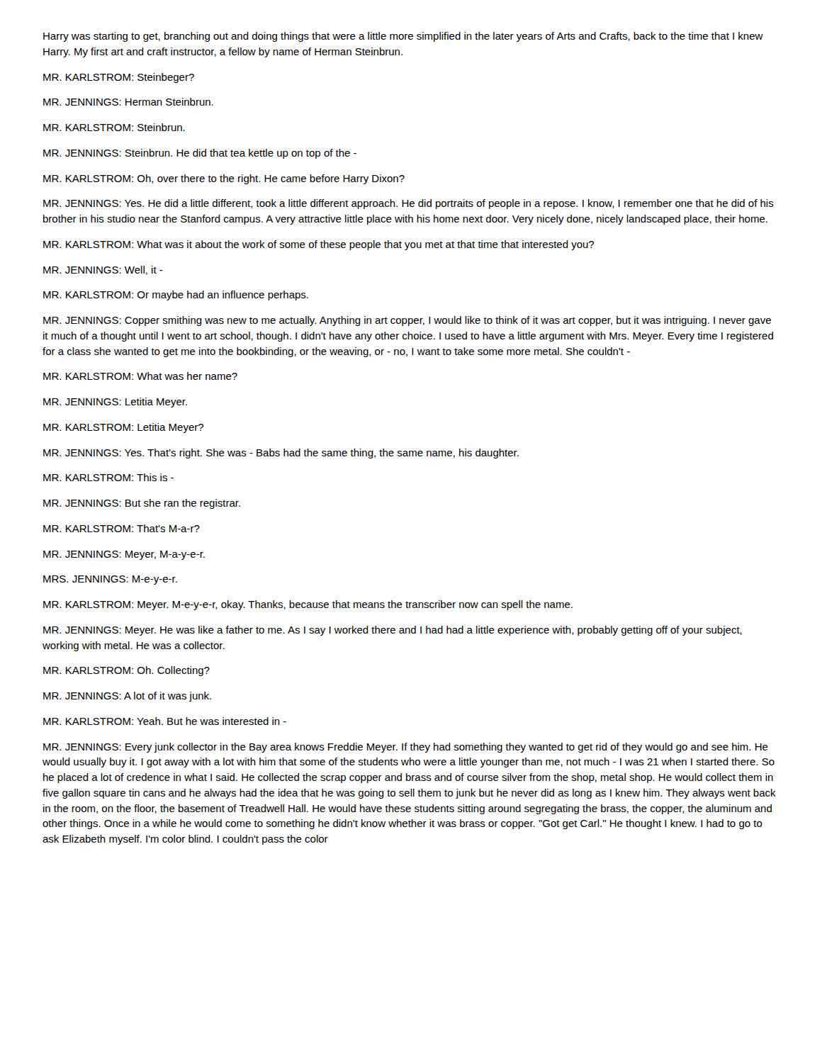Harry was starting to get, branching out and doing things that were a little more simplified in the later years of Arts and Crafts, back to the time that I knew Harry. My first art and craft instructor, a fellow by name of Herman Steinbrun.
MR. KARLSTROM: Steinbeger?
MR. JENNINGS: Herman Steinbrun.
MR. KARLSTROM: Steinbrun.
MR. JENNINGS: Steinbrun. He did that tea kettle up on top of the -
MR. KARLSTROM: Oh, over there to the right. He came before Harry Dixon?
MR. JENNINGS: Yes. He did a little different, took a little different approach. He did portraits of people in a repose. I know, I remember one that he did of his brother in his studio near the Stanford campus. A very attractive little place with his home next door. Very nicely done, nicely landscaped place, their home.
MR. KARLSTROM: What was it about the work of some of these people that you met at that time that interested you?
MR. JENNINGS: Well, it -
MR. KARLSTROM: Or maybe had an influence perhaps.
MR. JENNINGS: Copper smithing was new to me actually. Anything in art copper, I would like to think of it was art copper, but it was intriguing. I never gave it much of a thought until I went to art school, though. I didn't have any other choice. I used to have a little argument with Mrs. Meyer. Every time I registered for a class she wanted to get me into the bookbinding, or the weaving, or - no, I want to take some more metal. She couldn't -
MR. KARLSTROM: What was her name?
MR. JENNINGS: Letitia Meyer.
MR. KARLSTROM: Letitia Meyer?
MR. JENNINGS: Yes. That's right. She was - Babs had the same thing, the same name, his daughter.
MR. KARLSTROM: This is -
MR. JENNINGS: But she ran the registrar.
MR. KARLSTROM: That's M-a-r?
MR. JENNINGS: Meyer, M-a-y-e-r.
MRS. JENNINGS: M-e-y-e-r.
MR. KARLSTROM: Meyer. M-e-y-e-r, okay. Thanks, because that means the transcriber now can spell the name.
MR. JENNINGS: Meyer. He was like a father to me. As I say I worked there and I had had a little experience with, probably getting off of your subject, working with metal. He was a collector.
MR. KARLSTROM: Oh. Collecting?
MR. JENNINGS: A lot of it was junk.
MR. KARLSTROM: Yeah. But he was interested in -
MR. JENNINGS: Every junk collector in the Bay area knows Freddie Meyer. If they had something they wanted to get rid of they would go and see him. He would usually buy it. I got away with a lot with him that some of the students who were a little younger than me, not much - I was 21 when I started there. So he placed a lot of credence in what I said. He collected the scrap copper and brass and of course silver from the shop, metal shop. He would collect them in five gallon square tin cans and he always had the idea that he was going to sell them to junk but he never did as long as I knew him. They always went back in the room, on the floor, the basement of Treadwell Hall. He would have these students sitting around segregating the brass, the copper, the aluminum and other things. Once in a while he would come to something he didn't know whether it was brass or copper. "Got get Carl." He thought I knew. I had to go to ask Elizabeth myself. I'm color blind. I couldn't pass the color